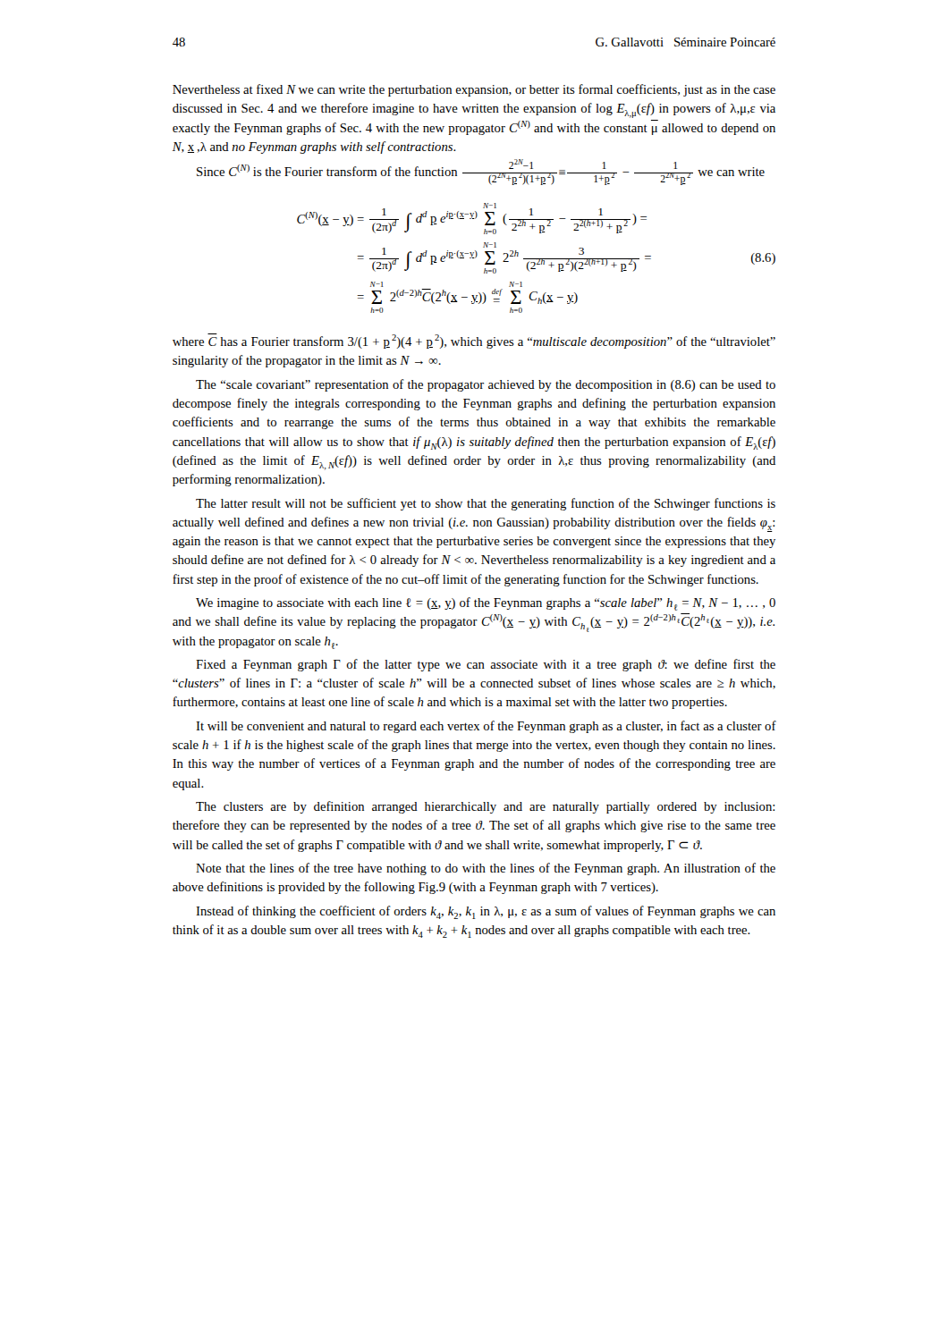48 G. Gallavotti Séminaire Poincaré
Nevertheless at fixed N we can write the perturbation expansion, or better its formal coefficients, just as in the case discussed in Sec. 4 and we therefore imagine to have written the expansion of log Eλ,μ(εf) in powers of λ,μ,ε via exactly the Feynman graphs of Sec. 4 with the new propagator C(N) and with the constant μ allowed to depend on N, x ,λ and no Feynman graphs with self contractions.
Since C(N) is the Fourier transform of the function 22N−1(22N+p 2)(1+p 2)≡11+p 2 − 122N+p 2 we can write
| C ( N ) ( x − y ) | = | 1 (2π) d ∫ d d p e i p ·( x − y ) N −1 Σ h =0 ( 1 2 2 h + p 2 − 1 2 2( h +1) + p 2 ) = |
| | = | 1 (2π) d ∫ d d p e i p ·( x − y ) N −1 Σ h =0 2 2 h 3 (2 2 h + p 2 )(2 2( h +1) + p 2 ) = |
| | = | N −1 Σ h =0 2 ( d −2) h C (2 h ( x − y )) def = N −1 Σ h =0 C h ( x − y ) |
(8.6)
where C has a Fourier transform 3/(1 + p 2)(4 + p 2), which gives a “multiscale decomposition” of the “ultraviolet” singularity of the propagator in the limit as N → ∞.
The “scale covariant” representation of the propagator achieved by the decomposition in (8.6) can be used to decompose finely the integrals corresponding to the Feynman graphs and defining the perturbation expansion coefficients and to rearrange the sums of the terms thus obtained in a way that exhibits the remarkable cancellations that will allow us to show that if μN(λ) is suitably defined then the perturbation expansion of Eλ(εf) (defined as the limit of Eλ, N(εf)) is well defined order by order in λ,ε thus proving renormalizability (and performing renormalization).
The latter result will not be sufficient yet to show that the generating function of the Schwinger functions is actually well defined and defines a new non trivial (i.e. non Gaussian) probability distribution over the fields φx: again the reason is that we cannot expect that the perturbative series be convergent since the expressions that they should define are not defined for λ < 0 already for N < ∞. Nevertheless renormalizability is a key ingredient and a first step in the proof of existence of the no cut–off limit of the generating function for the Schwinger functions.
We imagine to associate with each line ℓ = (x, y) of the Feynman graphs a “scale label” hℓ = N, N − 1, … , 0 and we shall define its value by replacing the propagator C(N)(x − y) with Chℓ(x − y) = 2(d−2)hℓC(2hℓ(x − y)), i.e. with the propagator on scale hℓ.
Fixed a Feynman graph Γ of the latter type we can associate with it a tree graph ϑ: we define first the “clusters” of lines in Γ: a “cluster of scale h” will be a connected subset of lines whose scales are ≥ h which, furthermore, contains at least one line of scale h and which is a maximal set with the latter two properties.
It will be convenient and natural to regard each vertex of the Feynman graph as a cluster, in fact as a cluster of scale h + 1 if h is the highest scale of the graph lines that merge into the vertex, even though they contain no lines. In this way the number of vertices of a Feynman graph and the number of nodes of the corresponding tree are equal.
The clusters are by definition arranged hierarchically and are naturally partially ordered by inclusion: therefore they can be represented by the nodes of a tree ϑ. The set of all graphs which give rise to the same tree will be called the set of graphs Γ compatible with ϑ and we shall write, somewhat improperly, Γ ⊂ ϑ.
Note that the lines of the tree have nothing to do with the lines of the Feynman graph. An illustration of the above definitions is provided by the following Fig.9 (with a Feynman graph with 7 vertices).
Instead of thinking the coefficient of orders k4, k2, k1 in λ, μ, ε as a sum of values of Feynman graphs we can think of it as a double sum over all trees with k4 + k2 + k1 nodes and over all graphs compatible with each tree.